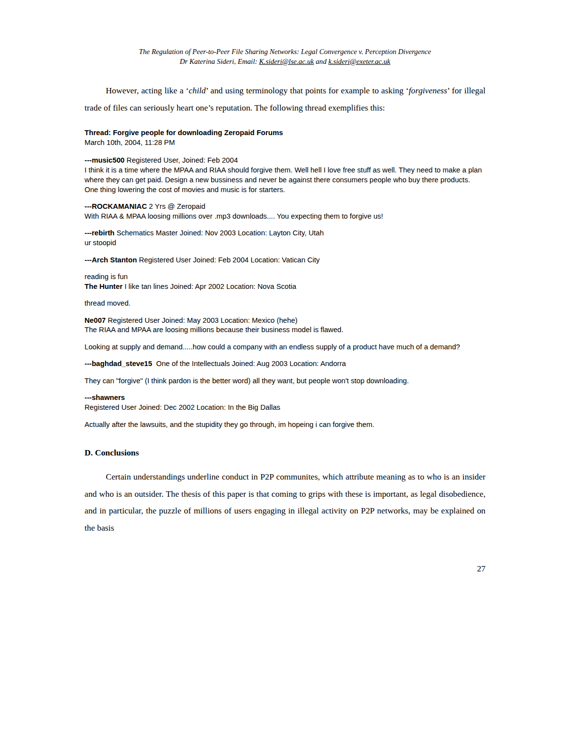The Regulation of Peer-to-Peer File Sharing Networks: Legal Convergence v. Perception Divergence
Dr Katerina Sideri, Email: K.sideri@lse.ac.uk and k.sideri@exeter.ac.uk
However, acting like a ‘child’ and using terminology that points for example to asking ‘forgiveness’ for illegal trade of files can seriously heart one’s reputation. The following thread exemplifies this:
Thread: Forgive people for downloading Zeropaid Forums
March 10th, 2004, 11:28 PM
---music500 Registered User, Joined: Feb 2004
I think it is a time where the MPAA and RIAA should forgive them. Well hell I love free stuff as well. They need to make a plan where they can get paid. Design a new bussiness and never be against there consumers people who buy there products. One thing lowering the cost of movies and music is for starters.
---ROCKAMANIAC 2 Yrs @ Zeropaid
With RIAA & MPAA loosing millions over .mp3 downloads.... You expecting them to forgive us!
---rebirth Schematics Master Joined: Nov 2003 Location: Layton City, Utah
ur stoopid
---Arch Stanton Registered User Joined: Feb 2004 Location: Vatican City
reading is fun
The Hunter I like tan lines Joined: Apr 2002 Location: Nova Scotia
thread moved.
Ne007 Registered User Joined: May 2003 Location: Mexico (hehe)
The RIAA and MPAA are loosing millions because their business model is flawed.
Looking at supply and demand.....how could a company with an endless supply of a product have much of a demand?
---baghdad_steve15 One of the Intellectuals Joined: Aug 2003 Location: Andorra
They can "forgive" (I think pardon is the better word) all they want, but people won't stop downloading.
---shawners
Registered User Joined: Dec 2002 Location: In the Big Dallas
Actually after the lawsuits, and the stupidity they go through, im hopeing i can forgive them.
D. Conclusions
Certain understandings underline conduct in P2P communites, which attribute meaning as to who is an insider and who is an outsider. The thesis of this paper is that coming to grips with these is important, as legal disobedience, and in particular, the puzzle of millions of users engaging in illegal activity on P2P networks, may be explained on the basis
27